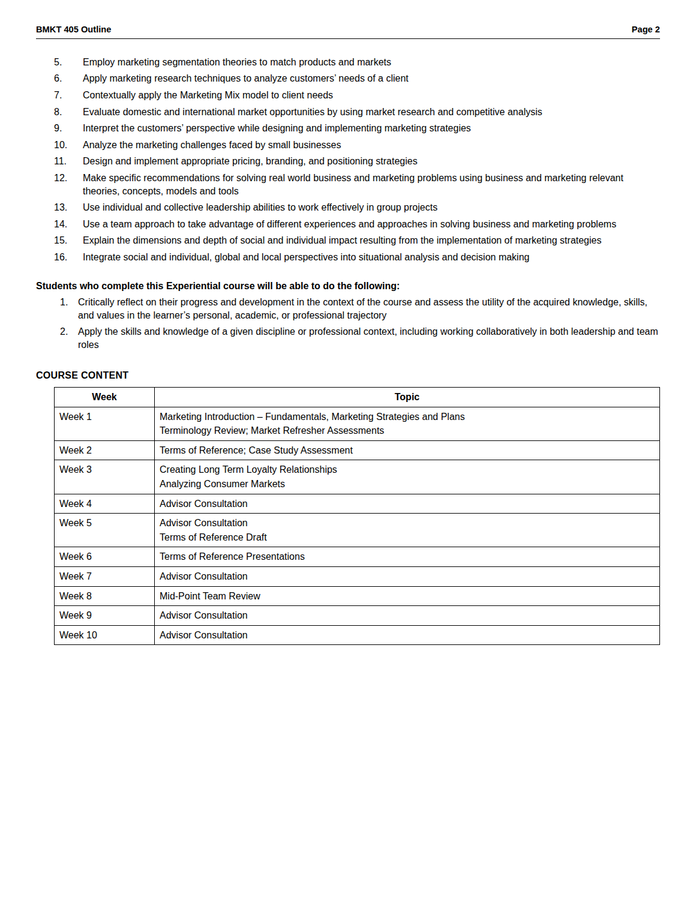BMKT 405 Outline Page 2
5. Employ marketing segmentation theories to match products and markets
6. Apply marketing research techniques to analyze customers’ needs of a client
7. Contextually apply the Marketing Mix model to client needs
8. Evaluate domestic and international market opportunities by using market research and competitive analysis
9. Interpret the customers’ perspective while designing and implementing marketing strategies
10. Analyze the marketing challenges faced by small businesses
11. Design and implement appropriate pricing, branding, and positioning strategies
12. Make specific recommendations for solving real world business and marketing problems using business and marketing relevant theories, concepts, models and tools
13. Use individual and collective leadership abilities to work effectively in group projects
14. Use a team approach to take advantage of different experiences and approaches in solving business and marketing problems
15. Explain the dimensions and depth of social and individual impact resulting from the implementation of marketing strategies
16. Integrate social and individual, global and local perspectives into situational analysis and decision making
Students who complete this Experiential course will be able to do the following:
1. Critically reflect on their progress and development in the context of the course and assess the utility of the acquired knowledge, skills, and values in the learner’s personal, academic, or professional trajectory
2. Apply the skills and knowledge of a given discipline or professional context, including working collaboratively in both leadership and team roles
COURSE CONTENT
| Week | Topic |
| --- | --- |
| Week 1 | Marketing Introduction – Fundamentals, Marketing Strategies and Plans Terminology Review; Market Refresher Assessments |
| Week 2 | Terms of Reference; Case Study Assessment |
| Week 3 | Creating Long Term Loyalty Relationships Analyzing Consumer Markets |
| Week 4 | Advisor Consultation |
| Week 5 | Advisor Consultation Terms of Reference Draft |
| Week 6 | Terms of Reference Presentations |
| Week 7 | Advisor Consultation |
| Week 8 | Mid-Point Team Review |
| Week 9 | Advisor Consultation |
| Week 10 | Advisor Consultation |